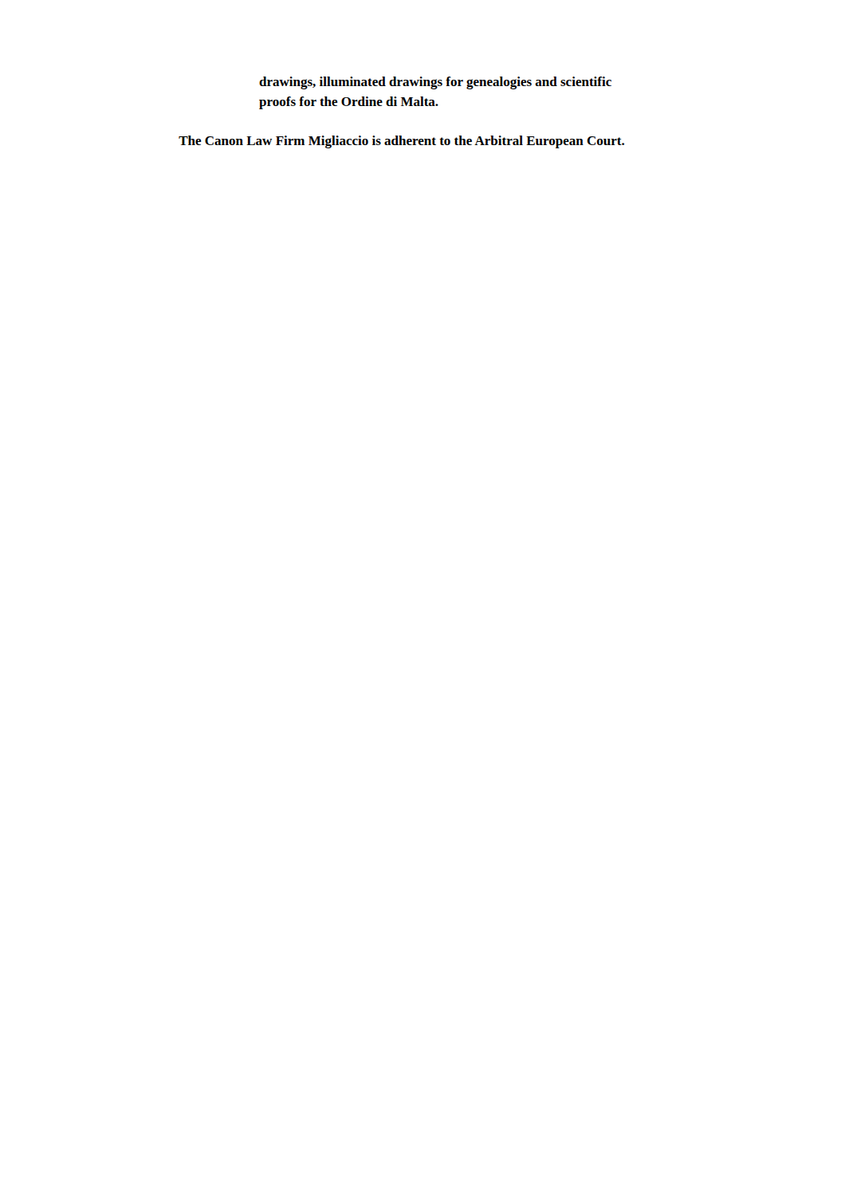drawings, illuminated drawings for genealogies and scientific proofs for the Ordine di Malta.
The Canon Law Firm Migliaccio is adherent to the Arbitral European Court.